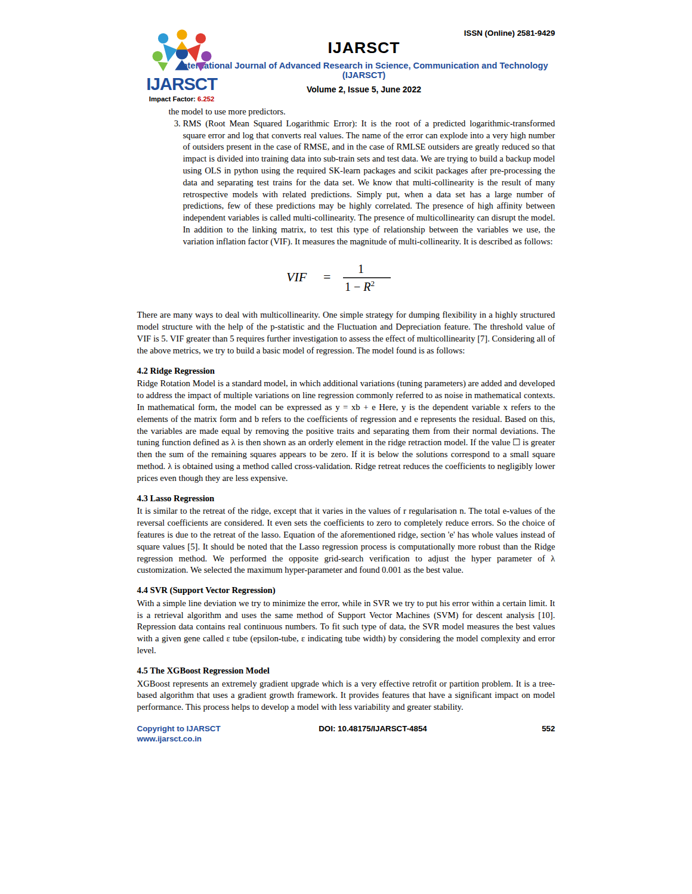IJARSCT
Impact Factor: 6.252
ISSN (Online) 2581-9429
IJARSCT
International Journal of Advanced Research in Science, Communication and Technology (IJARSCT)
Volume 2, Issue 5, June 2022
the model to use more predictors.
RMS (Root Mean Squared Logarithmic Error): It is the root of a predicted logarithmic-transformed square error and log that converts real values. The name of the error can explode into a very high number of outsiders present in the case of RMSE, and in the case of RMLSE outsiders are greatly reduced so that impact is divided into training data into sub-train sets and test data. We are trying to build a backup model using OLS in python using the required SK-learn packages and scikit packages after pre-processing the data and separating test trains for the data set. We know that multi-collinearity is the result of many retrospective models with related predictions. Simply put, when a data set has a large number of predictions, few of these predictions may be highly correlated. The presence of high affinity between independent variables is called multi-collinearity. The presence of multicollinearity can disrupt the model. In addition to the linking matrix, to test this type of relationship between the variables we use, the variation inflation factor (VIF). It measures the magnitude of multi-collinearity. It is described as follows:
VIF = 1 1 − R2
There are many ways to deal with multicollinearity. One simple strategy for dumping flexibility in a highly structured model structure with the help of the p-statistic and the Fluctuation and Depreciation feature. The threshold value of VIF is 5. VIF greater than 5 requires further investigation to assess the effect of multicollinearity [7]. Considering all of the above metrics, we try to build a basic model of regression. The model found is as follows:
4.2 Ridge Regression
Ridge Rotation Model is a standard model, in which additional variations (tuning parameters) are added and developed to address the impact of multiple variations on line regression commonly referred to as noise in mathematical contexts. In mathematical form, the model can be expressed as y = xb + e Here, y is the dependent variable x refers to the elements of the matrix form and b refers to the coefficients of regression and e represents the residual. Based on this, the variables are made equal by removing the positive traits and separating them from their normal deviations. The tuning function defined as λ is then shown as an orderly element in the ridge retraction model. If the value ☐ is greater then the sum of the remaining squares appears to be zero. If it is below the solutions correspond to a small square method. λ is obtained using a method called cross-validation. Ridge retreat reduces the coefficients to negligibly lower prices even though they are less expensive.
4.3 Lasso Regression
It is similar to the retreat of the ridge, except that it varies in the values of r regularisation n. The total e-values of the reversal coefficients are considered. It even sets the coefficients to zero to completely reduce errors. So the choice of features is due to the retreat of the lasso. Equation of the aforementioned ridge, section 'e' has whole values instead of square values [5]. It should be noted that the Lasso regression process is computationally more robust than the Ridge regression method. We performed the opposite grid-search verification to adjust the hyper parameter of λ customization. We selected the maximum hyper-parameter and found 0.001 as the best value.
4.4 SVR (Support Vector Regression)
With a simple line deviation we try to minimize the error, while in SVR we try to put his error within a certain limit. It is a retrieval algorithm and uses the same method of Support Vector Machines (SVM) for descent analysis [10]. Repression data contains real continuous numbers. To fit such type of data, the SVR model measures the best values with a given gene called ε tube (epsilon-tube, ε indicating tube width) by considering the model complexity and error level.
4.5 The XGBoost Regression Model
XGBoost represents an extremely gradient upgrade which is a very effective retrofit or partition problem. It is a tree-based algorithm that uses a gradient growth framework. It provides features that have a significant impact on model performance. This process helps to develop a model with less variability and greater stability.
Copyright to IJARSCT www.ijarsct.co.in
DOI: 10.48175/IJARSCT-4854
552